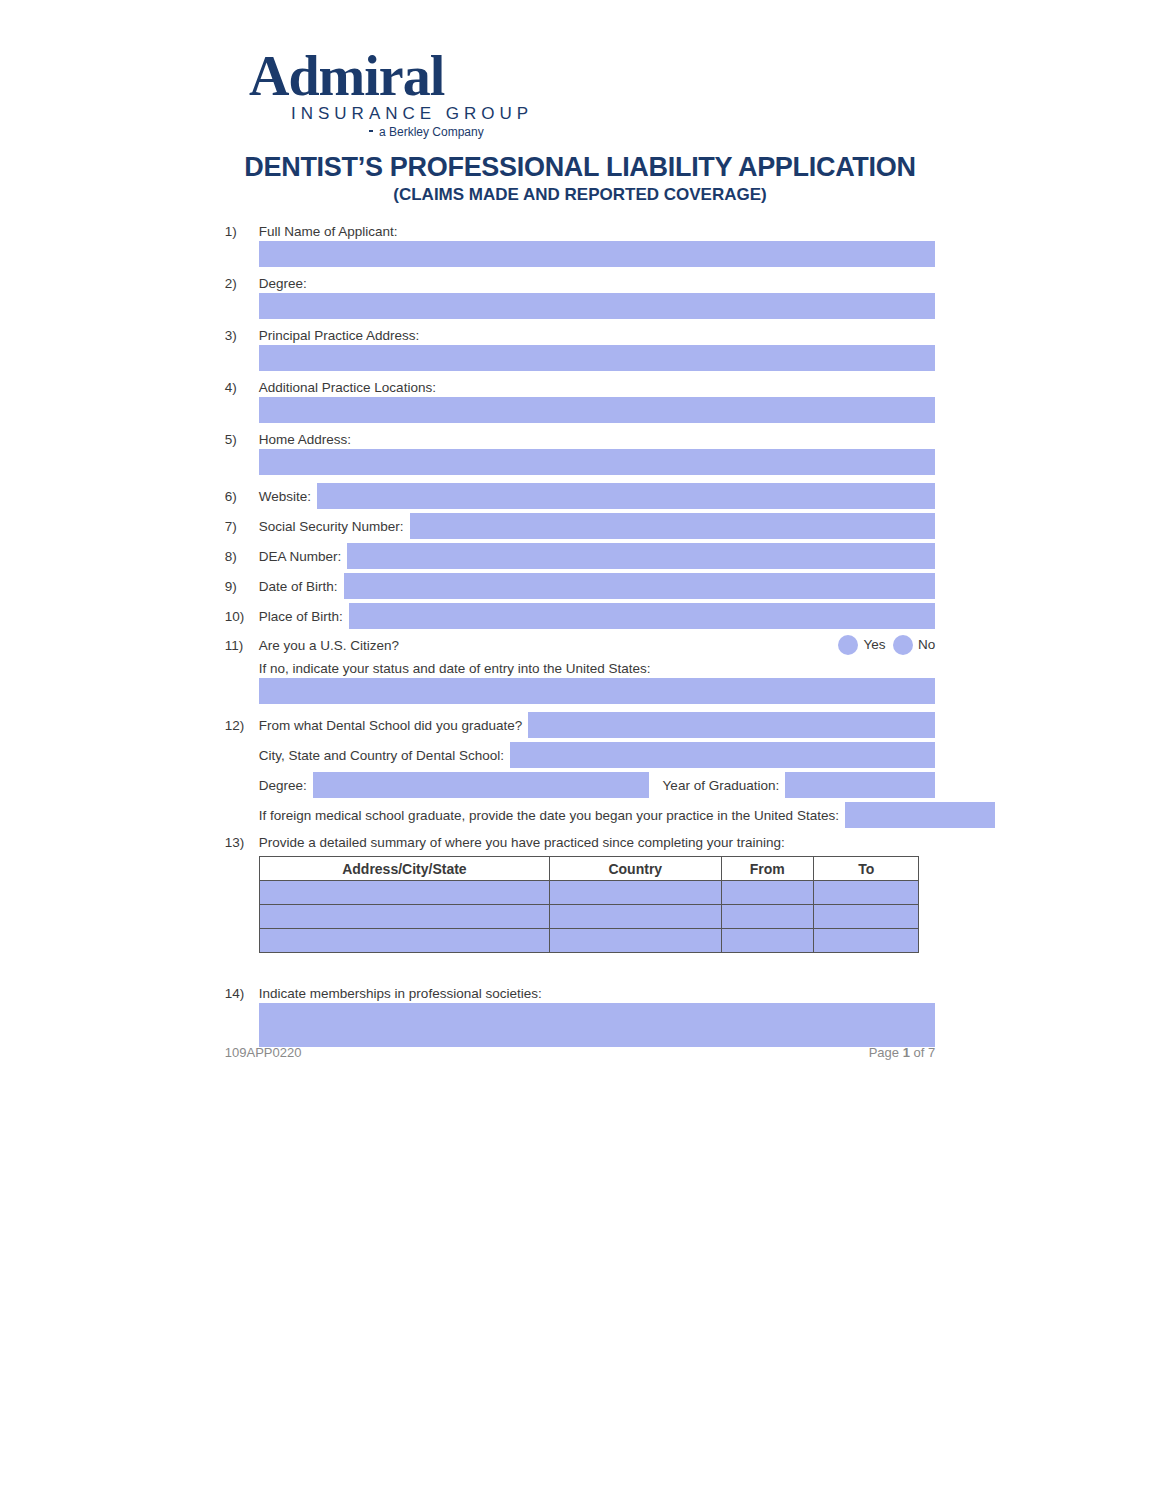Admiral INSURANCE GROUP a Berkley Company
DENTIST’S PROFESSIONAL LIABILITY APPLICATION
(CLAIMS MADE AND REPORTED COVERAGE)
1)
Full Name of Applicant:
2)
Degree:
3)
Principal Practice Address:
4)
Additional Practice Locations:
5)
Home Address:
6)
Website:
7)
Social Security Number:
8)
DEA Number:
9)
Date of Birth:
10)
Place of Birth:
11)
Are you a U.S. Citizen?
Yes No
If no, indicate your status and date of entry into the United States:
12)
From what Dental School did you graduate?
City, State and Country of Dental School:
Degree:
Year of Graduation:
If foreign medical school graduate, provide the date you began your practice in the United States:
13)
Provide a detailed summary of where you have practiced since completing your training:
| Address/City/State | Country | From | To |
| --- | --- | --- | --- |
14)
Indicate memberships in professional societies:
109APP0220
Page 1 of 7